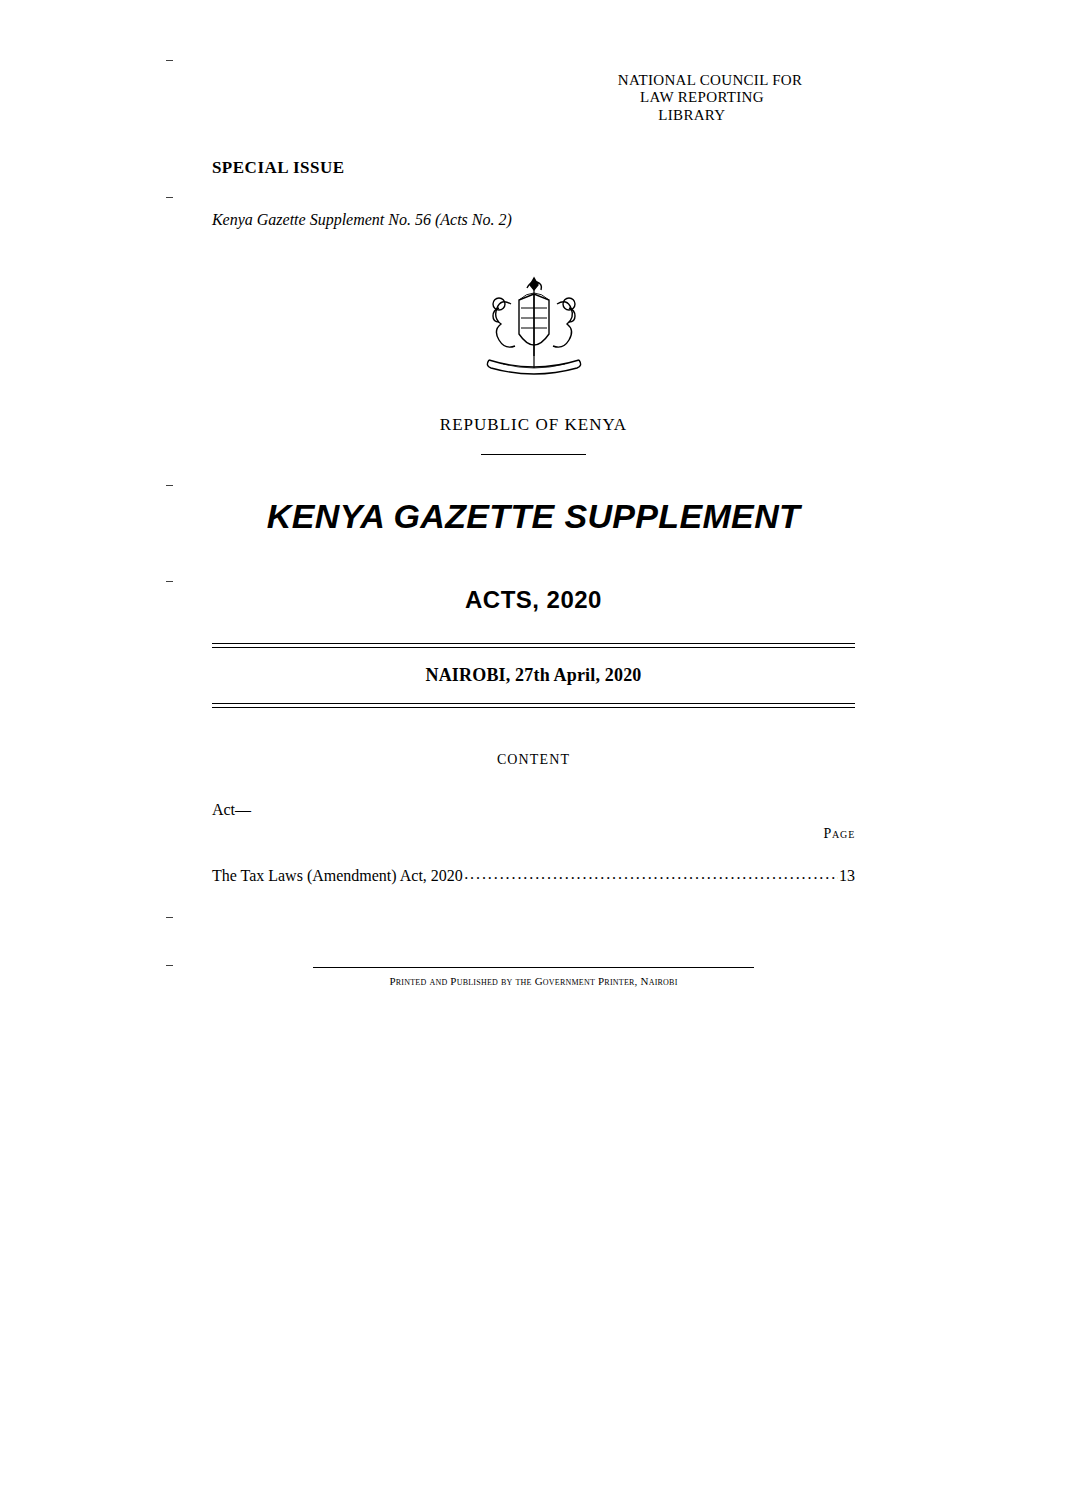NATIONAL COUNCIL FOR LAW REPORTING LIBRARY
SPECIAL ISSUE
Kenya Gazette Supplement No. 56 (Acts No. 2)
REPUBLIC OF KENYA
KENYA GAZETTE SUPPLEMENT
ACTS, 2020
NAIROBI, 27th April, 2020
CONTENT
Act—
Page
The Tax Laws (Amendment) Act, 2020 .................................................................................................. 13
Printed and Published by the Government Printer, Nairobi